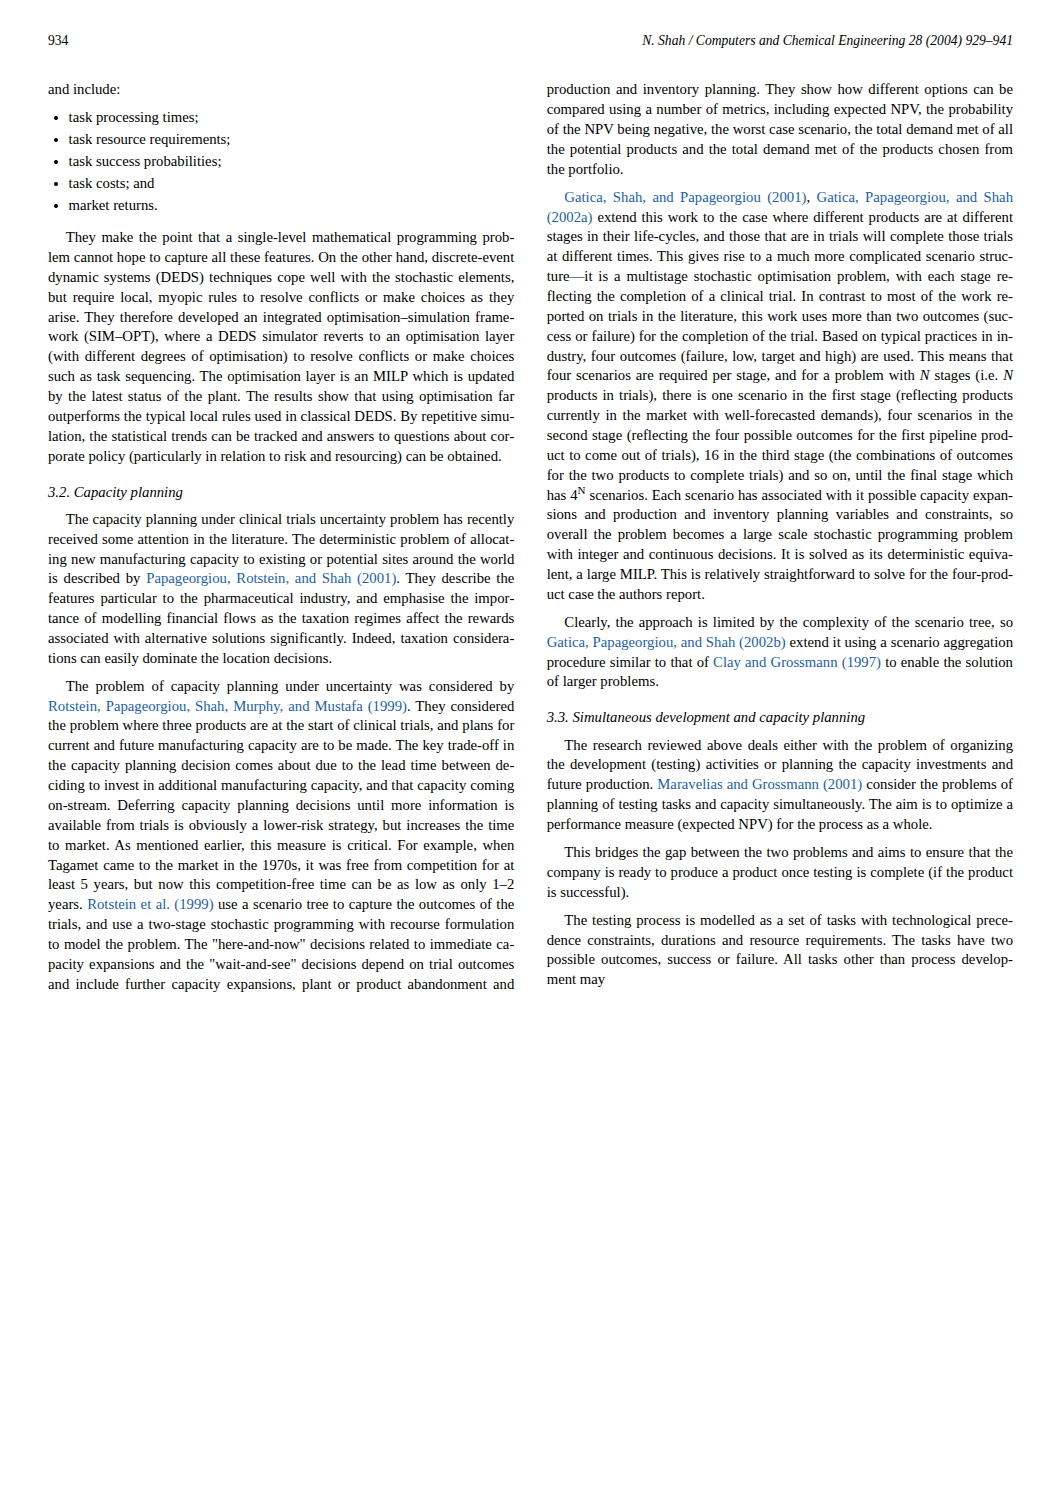934 N. Shah / Computers and Chemical Engineering 28 (2004) 929–941
and include:
task processing times;
task resource requirements;
task success probabilities;
task costs; and
market returns.
They make the point that a single-level mathematical programming problem cannot hope to capture all these features. On the other hand, discrete-event dynamic systems (DEDS) techniques cope well with the stochastic elements, but require local, myopic rules to resolve conflicts or make choices as they arise. They therefore developed an integrated optimisation–simulation framework (SIM–OPT), where a DEDS simulator reverts to an optimisation layer (with different degrees of optimisation) to resolve conflicts or make choices such as task sequencing. The optimisation layer is an MILP which is updated by the latest status of the plant. The results show that using optimisation far outperforms the typical local rules used in classical DEDS. By repetitive simulation, the statistical trends can be tracked and answers to questions about corporate policy (particularly in relation to risk and resourcing) can be obtained.
3.2. Capacity planning
The capacity planning under clinical trials uncertainty problem has recently received some attention in the literature. The deterministic problem of allocating new manufacturing capacity to existing or potential sites around the world is described by Papageorgiou, Rotstein, and Shah (2001). They describe the features particular to the pharmaceutical industry, and emphasise the importance of modelling financial flows as the taxation regimes affect the rewards associated with alternative solutions significantly. Indeed, taxation considerations can easily dominate the location decisions.
The problem of capacity planning under uncertainty was considered by Rotstein, Papageorgiou, Shah, Murphy, and Mustafa (1999). They considered the problem where three products are at the start of clinical trials, and plans for current and future manufacturing capacity are to be made. The key trade-off in the capacity planning decision comes about due to the lead time between deciding to invest in additional manufacturing capacity, and that capacity coming on-stream. Deferring capacity planning decisions until more information is available from trials is obviously a lower-risk strategy, but increases the time to market. As mentioned earlier, this measure is critical. For example, when Tagamet came to the market in the 1970s, it was free from competition for at least 5 years, but now this competition-free time can be as low as only 1–2 years. Rotstein et al. (1999) use a scenario tree to capture the outcomes of the trials, and use a two-stage stochastic programming with recourse formulation to model the problem. The "here-and-now" decisions related to immediate capacity expansions and the "wait-and-see" decisions depend on trial outcomes and include further capacity expansions, plant or product abandonment and production and inventory planning. They show how different options can be compared using a number of metrics, including expected NPV, the probability of the NPV being negative, the worst case scenario, the total demand met of all the potential products and the total demand met of the products chosen from the portfolio.
Gatica, Shah, and Papageorgiou (2001), Gatica, Papageorgiou, and Shah (2002a) extend this work to the case where different products are at different stages in their life-cycles, and those that are in trials will complete those trials at different times. This gives rise to a much more complicated scenario structure—it is a multistage stochastic optimisation problem, with each stage reflecting the completion of a clinical trial. In contrast to most of the work reported on trials in the literature, this work uses more than two outcomes (success or failure) for the completion of the trial. Based on typical practices in industry, four outcomes (failure, low, target and high) are used. This means that four scenarios are required per stage, and for a problem with N stages (i.e. N products in trials), there is one scenario in the first stage (reflecting products currently in the market with well-forecasted demands), four scenarios in the second stage (reflecting the four possible outcomes for the first pipeline product to come out of trials), 16 in the third stage (the combinations of outcomes for the two products to complete trials) and so on, until the final stage which has 4N scenarios. Each scenario has associated with it possible capacity expansions and production and inventory planning variables and constraints, so overall the problem becomes a large scale stochastic programming problem with integer and continuous decisions. It is solved as its deterministic equivalent, a large MILP. This is relatively straightforward to solve for the four-product case the authors report.
Clearly, the approach is limited by the complexity of the scenario tree, so Gatica, Papageorgiou, and Shah (2002b) extend it using a scenario aggregation procedure similar to that of Clay and Grossmann (1997) to enable the solution of larger problems.
3.3. Simultaneous development and capacity planning
The research reviewed above deals either with the problem of organizing the development (testing) activities or planning the capacity investments and future production. Maravelias and Grossmann (2001) consider the problems of planning of testing tasks and capacity simultaneously. The aim is to optimize a performance measure (expected NPV) for the process as a whole.
This bridges the gap between the two problems and aims to ensure that the company is ready to produce a product once testing is complete (if the product is successful).
The testing process is modelled as a set of tasks with technological precedence constraints, durations and resource requirements. The tasks have two possible outcomes, success or failure. All tasks other than process development may